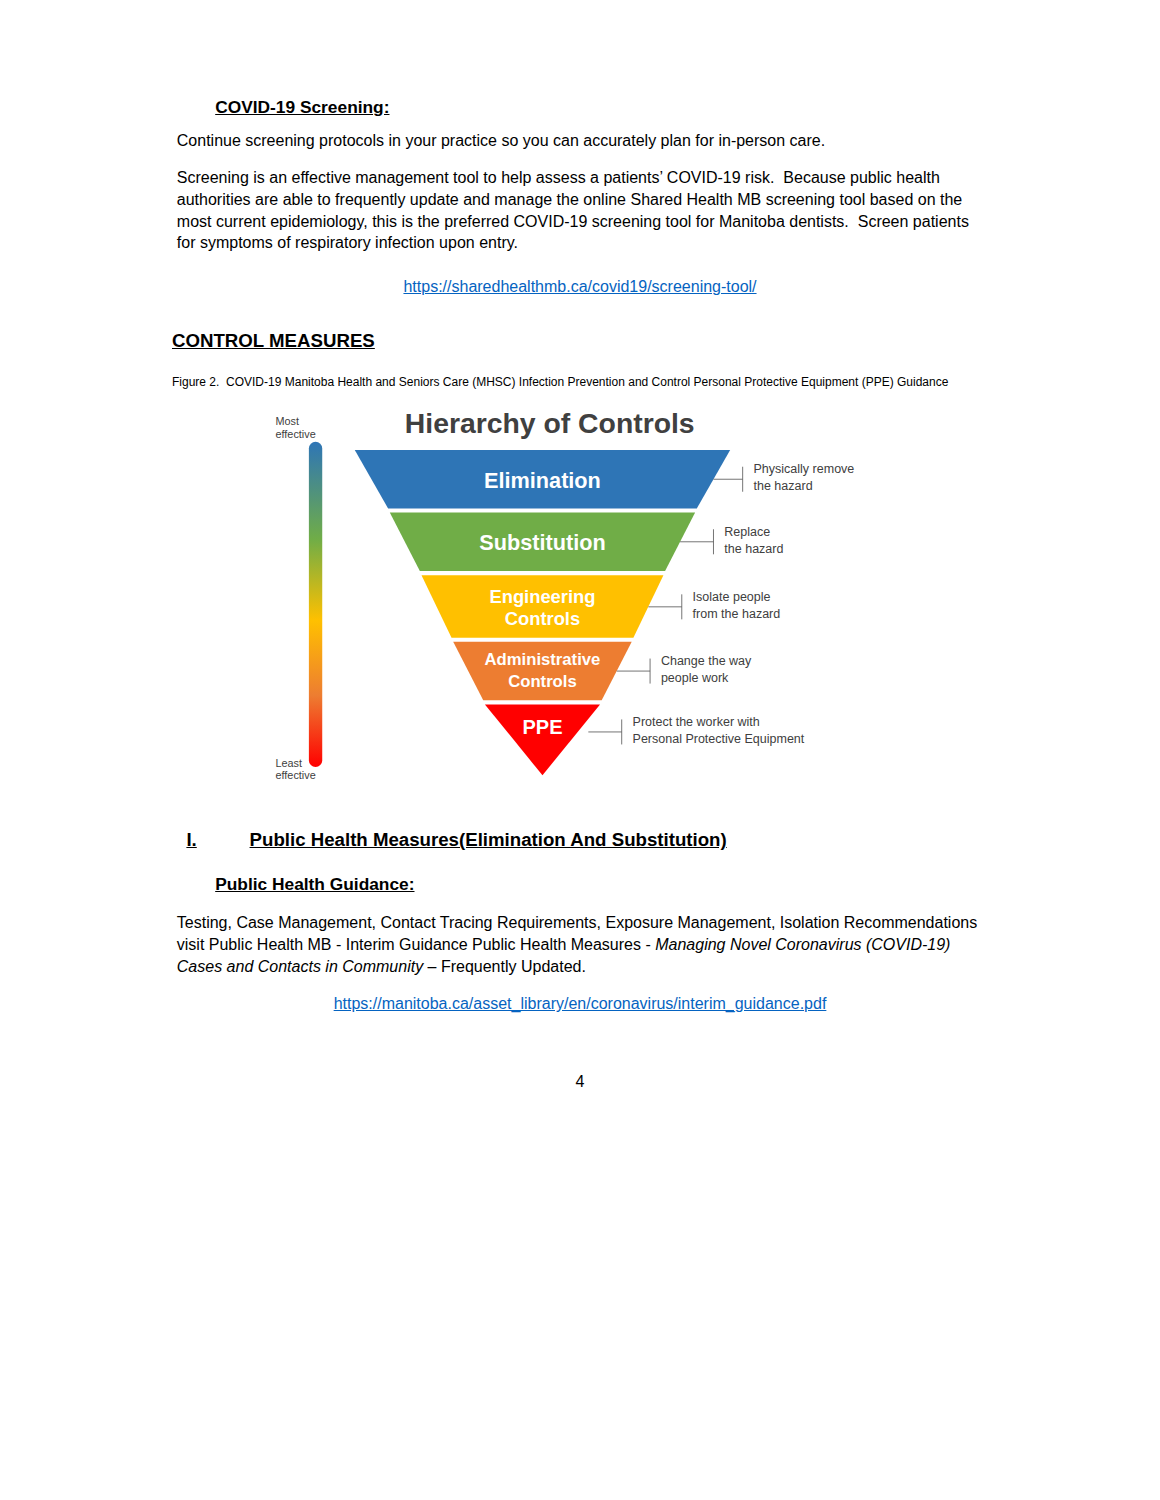COVID-19 Screening:
Continue screening protocols in your practice so you can accurately plan for in-person care.
Screening is an effective management tool to help assess a patients’ COVID-19 risk. Because public health authorities are able to frequently update and manage the online Shared Health MB screening tool based on the most current epidemiology, this is the preferred COVID-19 screening tool for Manitoba dentists. Screen patients for symptoms of respiratory infection upon entry.
https://sharedhealthmb.ca/covid19/screening-tool/
CONTROL MEASURES
Figure 2. COVID-19 Manitoba Health and Seniors Care (MHSC) Infection Prevention and Control Personal Protective Equipment (PPE) Guidance
I. Public Health Measures(Elimination And Substitution)
Public Health Guidance:
Testing, Case Management, Contact Tracing Requirements, Exposure Management, Isolation Recommendations visit Public Health MB - Interim Guidance Public Health Measures - Managing Novel Coronavirus (COVID-19) Cases and Contacts in Community – Frequently Updated.
https://manitoba.ca/asset_library/en/coronavirus/interim_guidance.pdf
4